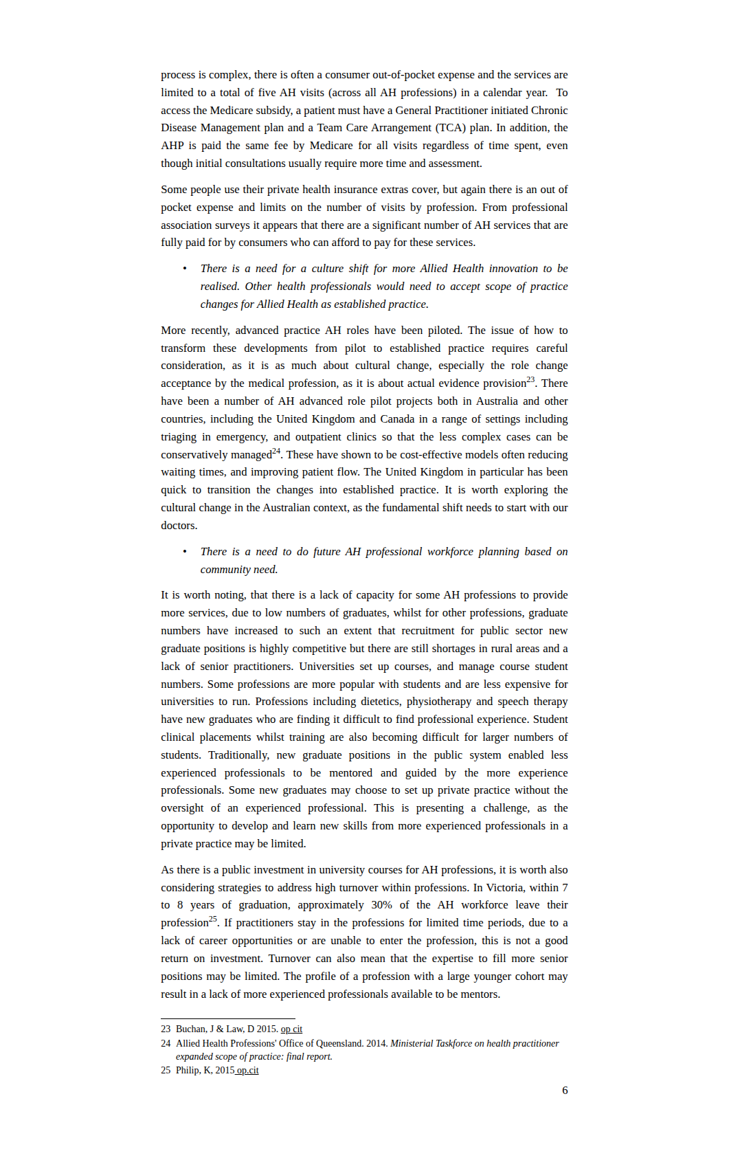process is complex, there is often a consumer out-of-pocket expense and the services are limited to a total of five AH visits (across all AH professions) in a calendar year. To access the Medicare subsidy, a patient must have a General Practitioner initiated Chronic Disease Management plan and a Team Care Arrangement (TCA) plan. In addition, the AHP is paid the same fee by Medicare for all visits regardless of time spent, even though initial consultations usually require more time and assessment.
Some people use their private health insurance extras cover, but again there is an out of pocket expense and limits on the number of visits by profession. From professional association surveys it appears that there are a significant number of AH services that are fully paid for by consumers who can afford to pay for these services.
There is a need for a culture shift for more Allied Health innovation to be realised. Other health professionals would need to accept scope of practice changes for Allied Health as established practice.
More recently, advanced practice AH roles have been piloted. The issue of how to transform these developments from pilot to established practice requires careful consideration, as it is as much about cultural change, especially the role change acceptance by the medical profession, as it is about actual evidence provision23. There have been a number of AH advanced role pilot projects both in Australia and other countries, including the United Kingdom and Canada in a range of settings including triaging in emergency, and outpatient clinics so that the less complex cases can be conservatively managed24. These have shown to be cost-effective models often reducing waiting times, and improving patient flow. The United Kingdom in particular has been quick to transition the changes into established practice. It is worth exploring the cultural change in the Australian context, as the fundamental shift needs to start with our doctors.
There is a need to do future AH professional workforce planning based on community need.
It is worth noting, that there is a lack of capacity for some AH professions to provide more services, due to low numbers of graduates, whilst for other professions, graduate numbers have increased to such an extent that recruitment for public sector new graduate positions is highly competitive but there are still shortages in rural areas and a lack of senior practitioners. Universities set up courses, and manage course student numbers. Some professions are more popular with students and are less expensive for universities to run. Professions including dietetics, physiotherapy and speech therapy have new graduates who are finding it difficult to find professional experience. Student clinical placements whilst training are also becoming difficult for larger numbers of students. Traditionally, new graduate positions in the public system enabled less experienced professionals to be mentored and guided by the more experience professionals. Some new graduates may choose to set up private practice without the oversight of an experienced professional. This is presenting a challenge, as the opportunity to develop and learn new skills from more experienced professionals in a private practice may be limited.
As there is a public investment in university courses for AH professions, it is worth also considering strategies to address high turnover within professions. In Victoria, within 7 to 8 years of graduation, approximately 30% of the AH workforce leave their profession25. If practitioners stay in the professions for limited time periods, due to a lack of career opportunities or are unable to enter the profession, this is not a good return on investment. Turnover can also mean that the expertise to fill more senior positions may be limited. The profile of a profession with a large younger cohort may result in a lack of more experienced professionals available to be mentors.
23 Buchan, J & Law, D 2015. op cit
24 Allied Health Professions' Office of Queensland. 2014. Ministerial Taskforce on health practitioner expanded scope of practice: final report.
25 Philip, K, 2015 op.cit
6